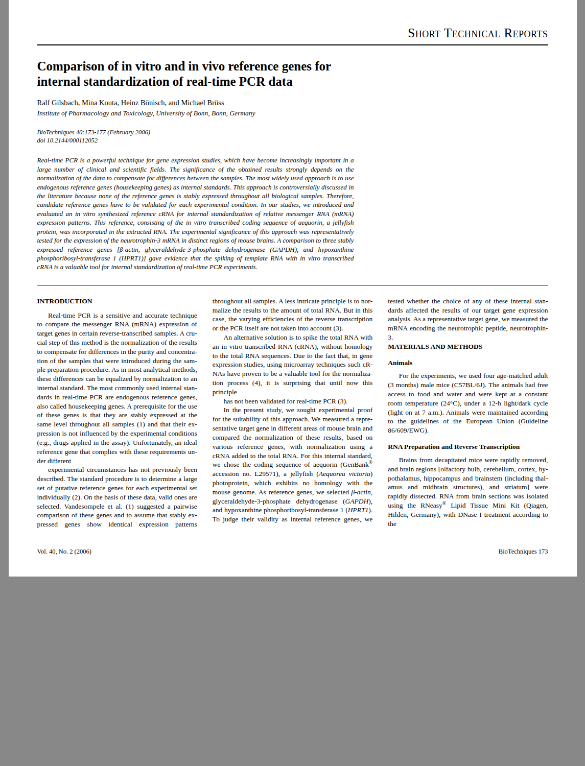Short Technical Reports
Comparison of in vitro and in vivo reference genes for internal standardization of real-time PCR data
Ralf Gilsbach, Mina Kouta, Heinz Bönisch, and Michael Brüss
Institute of Pharmacology and Toxicology, University of Bonn, Bonn, Germany
BioTechniques 40:173-177 (February 2006)
doi 10.2144/000112052
Real-time PCR is a powerful technique for gene expression studies, which have become increasingly important in a large number of clinical and scientific fields. The significance of the obtained results strongly depends on the normalization of the data to compensate for differences between the samples. The most widely used approach is to use endogenous reference genes (housekeeping genes) as internal standards. This approach is controversially discussed in the literature because none of the reference genes is stably expressed throughout all biological samples. Therefore, candidate reference genes have to be validated for each experimental condition. In our studies, we introduced and evaluated an in vitro synthesized reference cRNA for internal standardization of relative messenger RNA (mRNA) expression patterns. This reference, consisting of the in vitro transcribed coding sequence of aequorin, a jellyfish protein, was incorporated in the extracted RNA. The experimental significance of this approach was representatively tested for the expression of the neurotrophin-3 mRNA in distinct regions of mouse brains. A comparison to three stably expressed reference genes [β-actin, glyceraldehyde-3-phosphate dehydrogenase (GAPDH), and hypoxanthine phosphoribosyl-transferase 1 (HPRT1)] gave evidence that the spiking of template RNA with in vitro transcribed cRNA is a valuable tool for internal standardization of real-time PCR experiments.
Introduction
Real-time PCR is a sensitive and accurate technique to compare the messenger RNA (mRNA) expression of target genes in certain reverse-transcribed samples. A crucial step of this method is the normalization of the results to compensate for differences in the purity and concentration of the samples that were introduced during the sample preparation procedure. As in most analytical methods, these differences can be equalized by normalization to an internal standard. The most commonly used internal standards in real-time PCR are endogenous reference genes, also called housekeeping genes. A prerequisite for the use of these genes is that they are stably expressed at the same level throughout all samples (1) and that their expression is not influenced by the experimental conditions (e.g., drugs applied in the assay). Unfortunately, an ideal reference gene that complies with these requirements under different
experimental circumstances has not previously been described. The standard procedure is to determine a large set of putative reference genes for each experimental set individually (2). On the basis of these data, valid ones are selected. Vandesompele et al. (1) suggested a pairwise comparison of these genes and to assume that stably expressed genes show identical expression patterns throughout all samples. A less intricate principle is to normalize the results to the amount of total RNA. But in this case, the varying efficiencies of the reverse transcription or the PCR itself are not taken into account (3).
An alternative solution is to spike the total RNA with an in vitro transcribed RNA (cRNA), without homology to the total RNA sequences. Due to the fact that, in gene expression studies, using microarray techniques such cRNAs have proven to be a valuable tool for the normalization process (4), it is surprising that until now this principle
has not been validated for real-time PCR (3).
In the present study, we sought experimental proof for the suitability of this approach. We measured a representative target gene in different areas of mouse brain and compared the normalization of these results, based on various reference genes, with normalization using a cRNA added to the total RNA. For this internal standard, we chose the coding sequence of aequorin (GenBank® accession no. L29571), a jellyfish (Aequorea victoria) photoprotein, which exhibits no homology with the mouse genome. As reference genes, we selected β-actin, glyceraldehyde-3-phosphate dehydrogenase (GAPDH), and hypoxanthine phosphoribosyl-transferase 1 (HPRT1). To judge their validity as internal reference genes, we tested whether the choice of any of these internal standards affected the results of our target gene expression analysis. As a representative target gene, we measured the mRNA encoding the neurotrophic peptide, neurotrophin-3.
Materials and Methods
Animals
For the experiments, we used four age-matched adult (3 months) male mice (C57BL/6J). The animals had free access to food and water and were kept at a constant room temperature (24°C), under a 12-h light/dark cycle (light on at 7 a.m.). Animals were maintained according to the guidelines of the European Union (Guideline 86/609/EWG).
RNA Preparation and Reverse Transcription
Brains from decapitated mice were rapidly removed, and brain regions [olfactory bulb, cerebellum, cortex, hypothalamus, hippocampus and brainstem (including thalamus and midbrain structures), and striatum] were rapidly dissected. RNA from brain sections was isolated using the RNeasy® Lipid Tissue Mini Kit (Qiagen, Hilden, Germany), with DNase I treatment according to the
Vol. 40, No. 2 (2006)
BioTechniques 173